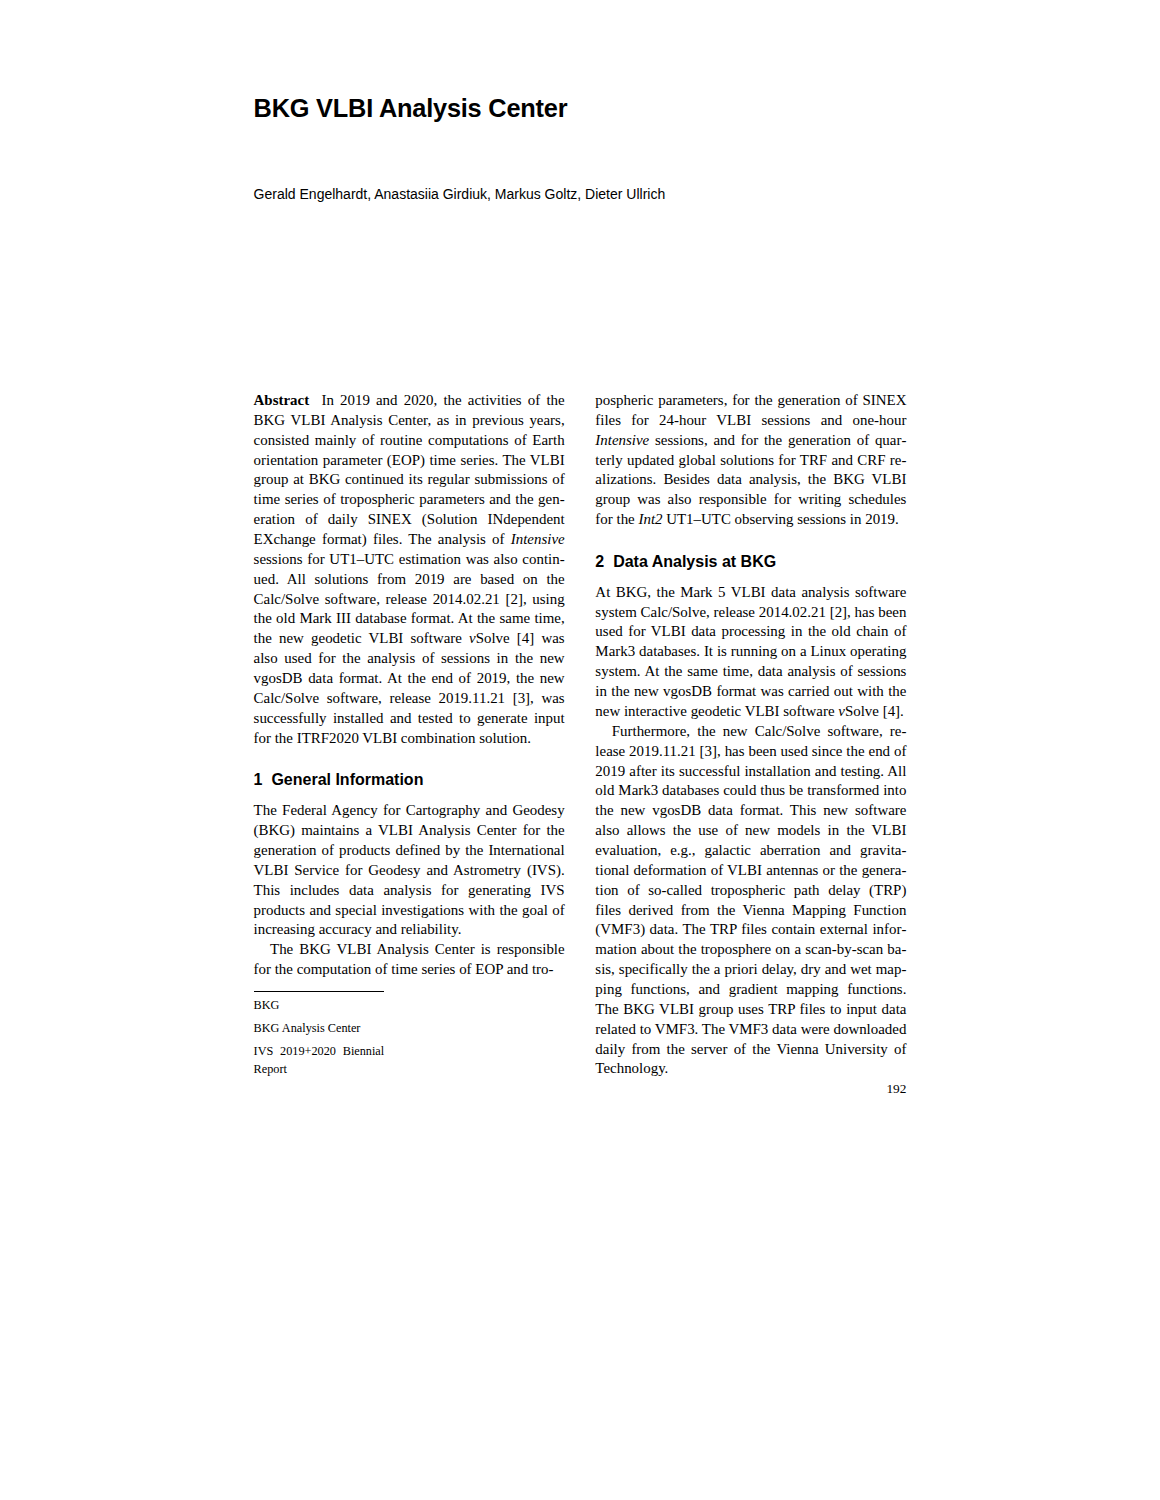BKG VLBI Analysis Center
Gerald Engelhardt, Anastasiia Girdiuk, Markus Goltz, Dieter Ullrich
Abstract In 2019 and 2020, the activities of the BKG VLBI Analysis Center, as in previous years, consisted mainly of routine computations of Earth orientation parameter (EOP) time series. The VLBI group at BKG continued its regular submissions of time series of tropospheric parameters and the generation of daily SINEX (Solution INdependent EXchange format) files. The analysis of Intensive sessions for UT1–UTC estimation was also continued. All solutions from 2019 are based on the Calc/Solve software, release 2014.02.21 [2], using the old Mark III database format. At the same time, the new geodetic VLBI software ν Solve [4] was also used for the analysis of sessions in the new vgosDB data format. At the end of 2019, the new Calc/Solve software, release 2019.11.21 [3], was successfully installed and tested to generate input for the ITRF2020 VLBI combination solution.
1 General Information
The Federal Agency for Cartography and Geodesy (BKG) maintains a VLBI Analysis Center for the generation of products defined by the International VLBI Service for Geodesy and Astrometry (IVS). This includes data analysis for generating IVS products and special investigations with the goal of increasing accuracy and reliability.
The BKG VLBI Analysis Center is responsible for the computation of time series of EOP and tro-
BKG
BKG Analysis Center
IVS 2019+2020 Biennial Report
pospheric parameters, for the generation of SINEX files for 24-hour VLBI sessions and one-hour Intensive sessions, and for the generation of quarterly updated global solutions for TRF and CRF realizations. Besides data analysis, the BKG VLBI group was also responsible for writing schedules for the Int2 UT1–UTC observing sessions in 2019.
2 Data Analysis at BKG
At BKG, the Mark 5 VLBI data analysis software system Calc/Solve, release 2014.02.21 [2], has been used for VLBI data processing in the old chain of Mark3 databases. It is running on a Linux operating system. At the same time, data analysis of sessions in the new vgosDB format was carried out with the new interactive geodetic VLBI software ν Solve [4].
Furthermore, the new Calc/Solve software, release 2019.11.21 [3], has been used since the end of 2019 after its successful installation and testing. All old Mark3 databases could thus be transformed into the new vgosDB data format. This new software also allows the use of new models in the VLBI evaluation, e.g., galactic aberration and gravitational deformation of VLBI antennas or the generation of so-called tropospheric path delay (TRP) files derived from the Vienna Mapping Function (VMF3) data. The TRP files contain external information about the troposphere on a scan-by-scan basis, specifically the a priori delay, dry and wet mapping functions, and gradient mapping functions. The BKG VLBI group uses TRP files to input data related to VMF3. The VMF3 data were downloaded daily from the server of the Vienna University of Technology.
192